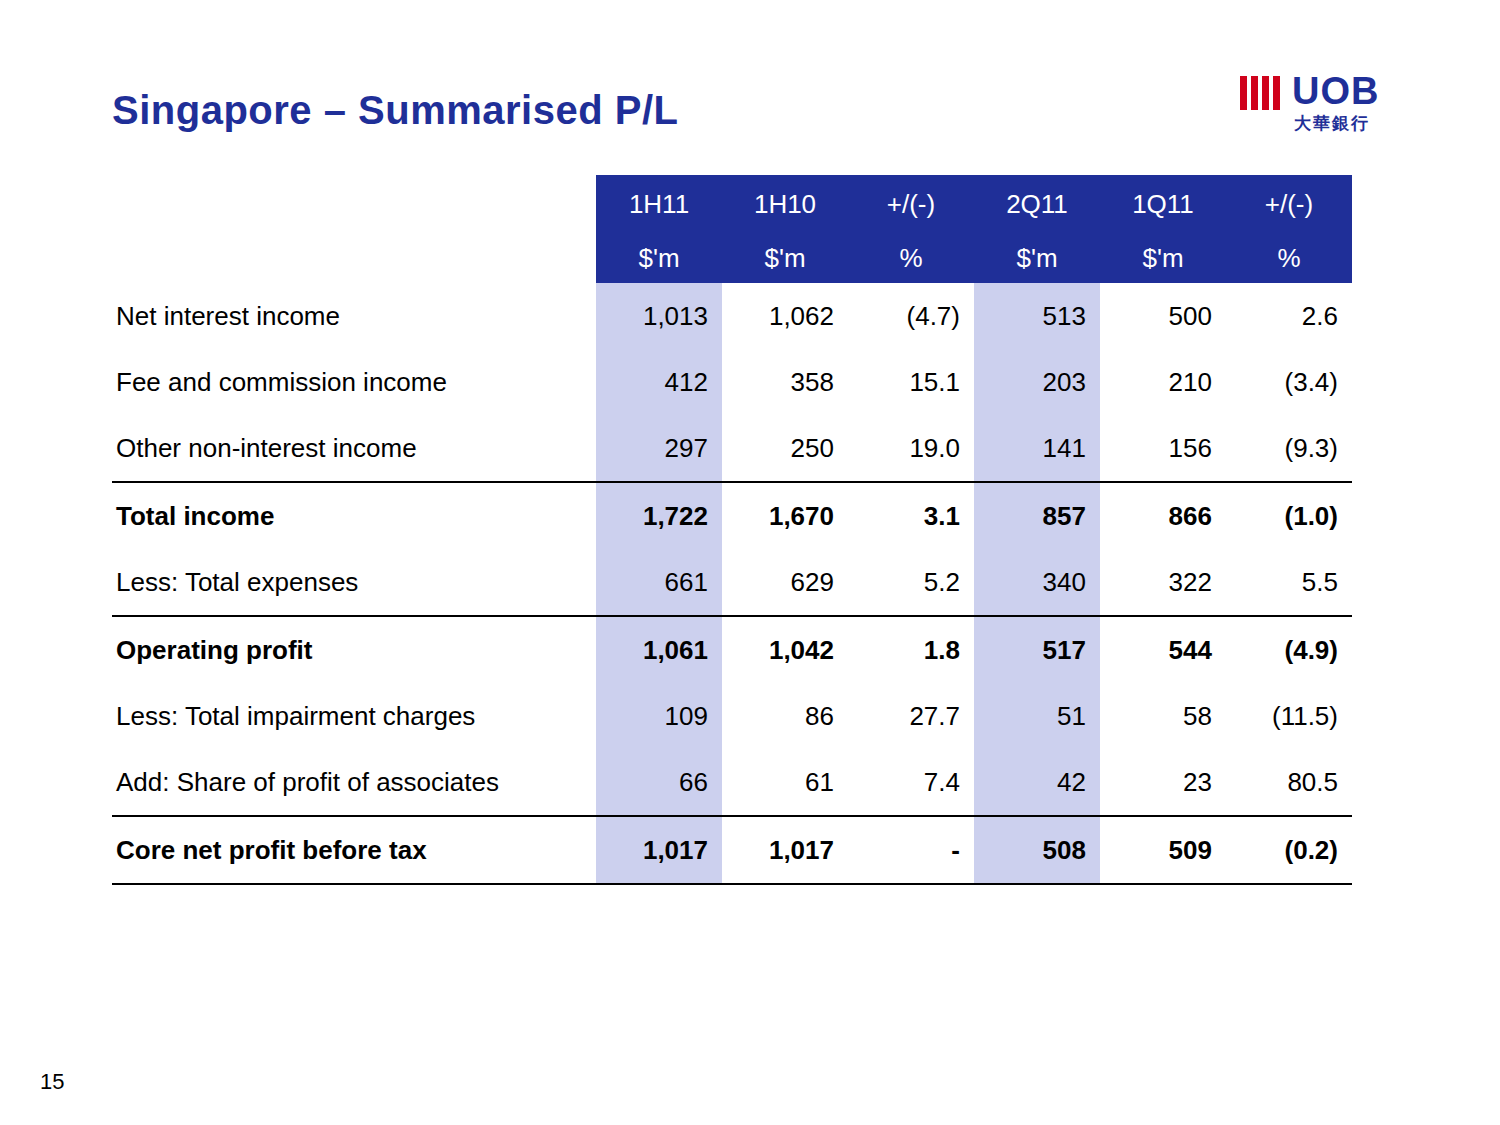Singapore – Summarised P/L
UOB
大華銀行
| | 1H11 | 1H10 | +/(-) | 2Q11 | 1Q11 | +/(-) |
| | $'m | $'m | % | $'m | $'m | % |
| Net interest income | 1,013 | 1,062 | (4.7) | 513 | 500 | 2.6 |
| Fee and commission income | 412 | 358 | 15.1 | 203 | 210 | (3.4) |
| Other non-interest income | 297 | 250 | 19.0 | 141 | 156 | (9.3) |
| Total income | 1,722 | 1,670 | 3.1 | 857 | 866 | (1.0) |
| Less: Total expenses | 661 | 629 | 5.2 | 340 | 322 | 5.5 |
| Operating profit | 1,061 | 1,042 | 1.8 | 517 | 544 | (4.9) |
| Less: Total impairment charges | 109 | 86 | 27.7 | 51 | 58 | (11.5) |
| Add: Share of profit of associates | 66 | 61 | 7.4 | 42 | 23 | 80.5 |
| Core net profit before tax | 1,017 | 1,017 | - | 508 | 509 | (0.2) |
15